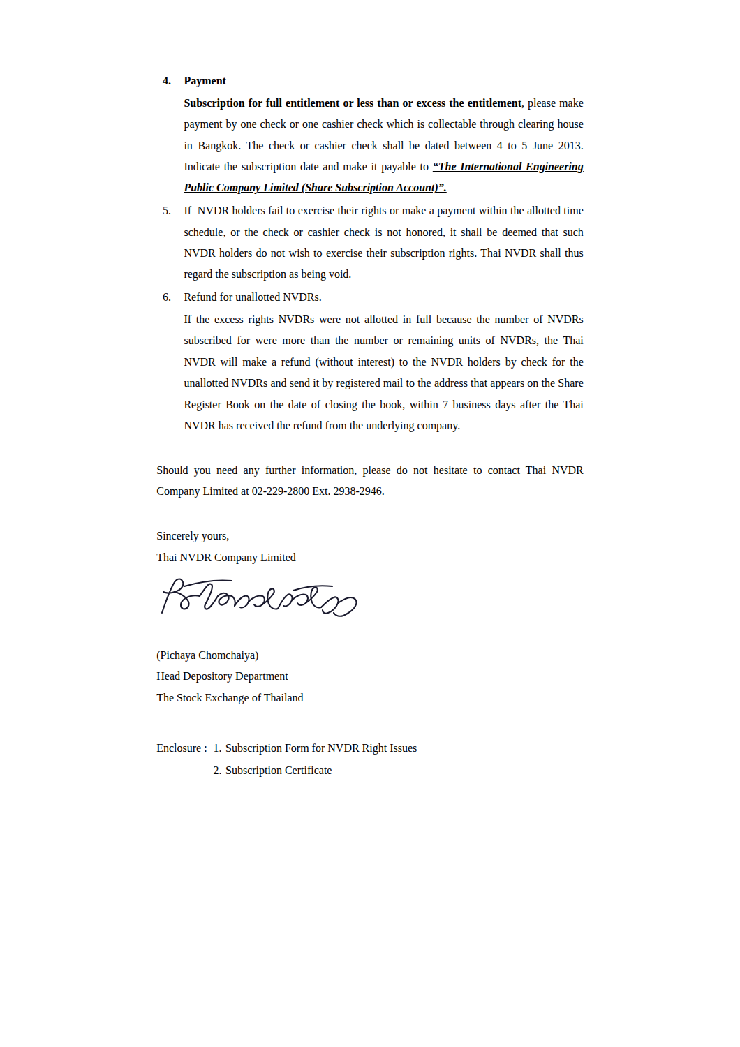Payment
Subscription for full entitlement or less than or excess the entitlement, please make payment by one check or one cashier check which is collectable through clearing house in Bangkok. The check or cashier check shall be dated between 4 to 5 June 2013. Indicate the subscription date and make it payable to “The International Engineering Public Company Limited (Share Subscription Account)”.
If NVDR holders fail to exercise their rights or make a payment within the allotted time schedule, or the check or cashier check is not honored, it shall be deemed that such NVDR holders do not wish to exercise their subscription rights. Thai NVDR shall thus regard the subscription as being void.
Refund for unallotted NVDRs.
If the excess rights NVDRs were not allotted in full because the number of NVDRs subscribed for were more than the number or remaining units of NVDRs, the Thai NVDR will make a refund (without interest) to the NVDR holders by check for the unallotted NVDRs and send it by registered mail to the address that appears on the Share Register Book on the date of closing the book, within 7 business days after the Thai NVDR has received the refund from the underlying company.
Should you need any further information, please do not hesitate to contact Thai NVDR Company Limited at 02-229-2800 Ext. 2938-2946.
Sincerely yours,
Thai NVDR Company Limited
(Pichaya Chomchaiya)
Head Depository Department
The Stock Exchange of Thailand
| Enclosure : | 1. | Subscription Form for NVDR Right Issues |
| | 2. | Subscription Certificate |